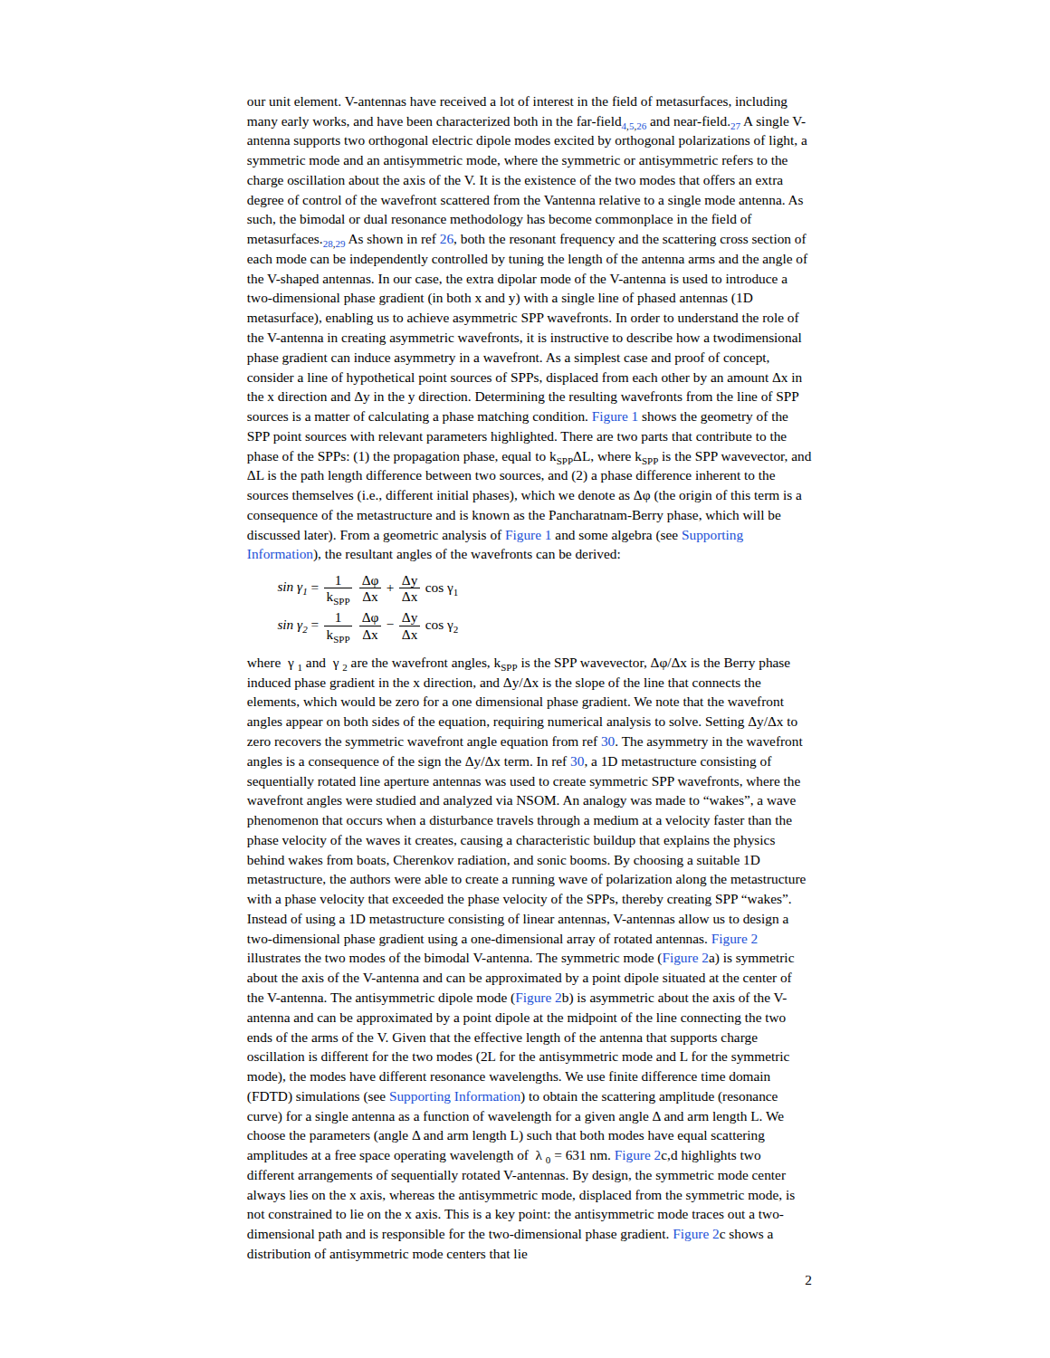our unit element. V-antennas have received a lot of interest in the field of metasurfaces, including many early works, and have been characterized both in the far-field4,5,26 and near-field.27 A single V-antenna supports two orthogonal electric dipole modes excited by orthogonal polarizations of light, a symmetric mode and an antisymmetric mode, where the symmetric or antisymmetric refers to the charge oscillation about the axis of the V. It is the existence of the two modes that offers an extra degree of control of the wavefront scattered from the Vantenna relative to a single mode antenna. As such, the bimodal or dual resonance methodology has become commonplace in the field of metasurfaces.28,29 As shown in ref 26, both the resonant frequency and the scattering cross section of each mode can be independently controlled by tuning the length of the antenna arms and the angle of the V-shaped antennas. In our case, the extra dipolar mode of the V-antenna is used to introduce a two-dimensional phase gradient (in both x and y) with a single line of phased antennas (1D metasurface), enabling us to achieve asymmetric SPP wavefronts. In order to understand the role of the V-antenna in creating asymmetric wavefronts, it is instructive to describe how a twodimensional phase gradient can induce asymmetry in a wavefront. As a simplest case and proof of concept, consider a line of hypothetical point sources of SPPs, displaced from each other by an amount Δx in the x direction and Δy in the y direction. Determining the resulting wavefronts from the line of SPP sources is a matter of calculating a phase matching condition. Figure 1 shows the geometry of the SPP point sources with relevant parameters highlighted. There are two parts that contribute to the phase of the SPPs: (1) the propagation phase, equal to kSPPΔL, where kSPP is the SPP wavevector, and ΔL is the path length difference between two sources, and (2) a phase difference inherent to the sources themselves (i.e., different initial phases), which we denote as Δφ (the origin of this term is a consequence of the metastructure and is known as the Pancharatnam-Berry phase, which will be discussed later). From a geometric analysis of Figure 1 and some algebra (see Supporting Information), the resultant angles of the wavefronts can be derived:
sin γ1 = 1 kSPP Δφ Δx + Δy Δx cos γ1 sin γ2 = 1 kSPP Δφ Δx − Δy Δx cos γ2
where γ 1 and γ 2 are the wavefront angles, kSPP is the SPP wavevector, Δφ/Δx is the Berry phase induced phase gradient in the x direction, and Δy/Δx is the slope of the line that connects the elements, which would be zero for a one dimensional phase gradient. We note that the wavefront angles appear on both sides of the equation, requiring numerical analysis to solve. Setting Δy/Δx to zero recovers the symmetric wavefront angle equation from ref 30. The asymmetry in the wavefront angles is a consequence of the sign the Δy/Δx term. In ref 30, a 1D metastructure consisting of sequentially rotated line aperture antennas was used to create symmetric SPP wavefronts, where the wavefront angles were studied and analyzed via NSOM. An analogy was made to “wakes”, a wave phenomenon that occurs when a disturbance travels through a medium at a velocity faster than the phase velocity of the waves it creates, causing a characteristic buildup that explains the physics behind wakes from boats, Cherenkov radiation, and sonic booms. By choosing a suitable 1D metastructure, the authors were able to create a running wave of polarization along the metastructure with a phase velocity that exceeded the phase velocity of the SPPs, thereby creating SPP “wakes”. Instead of using a 1D metastructure consisting of linear antennas, V-antennas allow us to design a two-dimensional phase gradient using a one-dimensional array of rotated antennas. Figure 2 illustrates the two modes of the bimodal V-antenna. The symmetric mode (Figure 2a) is symmetric about the axis of the V-antenna and can be approximated by a point dipole situated at the center of the V-antenna. The antisymmetric dipole mode (Figure 2b) is asymmetric about the axis of the V-antenna and can be approximated by a point dipole at the midpoint of the line connecting the two ends of the arms of the V. Given that the effective length of the antenna that supports charge oscillation is different for the two modes (2L for the antisymmetric mode and L for the symmetric mode), the modes have different resonance wavelengths. We use finite difference time domain (FDTD) simulations (see Supporting Information) to obtain the scattering amplitude (resonance curve) for a single antenna as a function of wavelength for a given angle Δ and arm length L. We choose the parameters (angle Δ and arm length L) such that both modes have equal scattering amplitudes at a free space operating wavelength of λ 0 = 631 nm. Figure 2c,d highlights two different arrangements of sequentially rotated V-antennas. By design, the symmetric mode center always lies on the x axis, whereas the antisymmetric mode, displaced from the symmetric mode, is not constrained to lie on the x axis. This is a key point: the antisymmetric mode traces out a two-dimensional path and is responsible for the two-dimensional phase gradient. Figure 2c shows a distribution of antisymmetric mode centers that lie
2